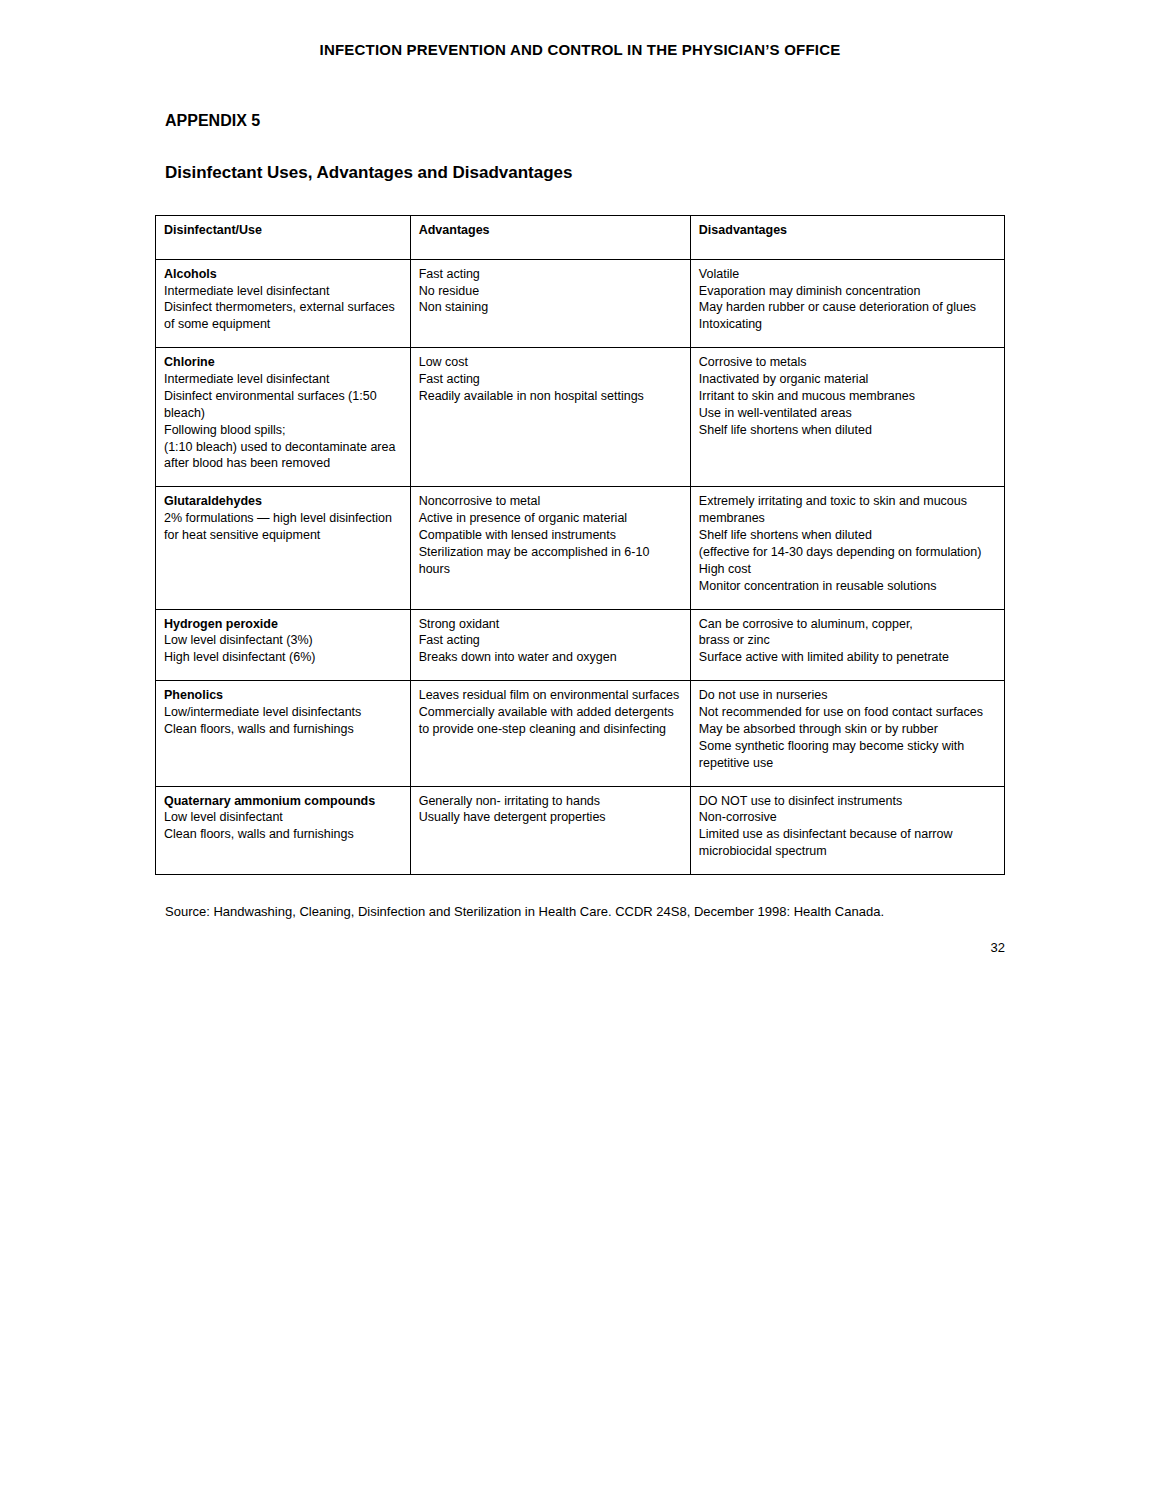INFECTION PREVENTION AND CONTROL IN THE PHYSICIAN’S OFFICE
APPENDIX 5
Disinfectant Uses, Advantages and Disadvantages
| Disinfectant/Use | Advantages | Disadvantages |
| --- | --- | --- |
| Alcohols Intermediate level disinfectant Disinfect thermometers, external surfaces of some equipment | Fast acting No residue Non staining | Volatile Evaporation may diminish concentration May harden rubber or cause deterioration of glues Intoxicating |
| Chlorine Intermediate level disinfectant Disinfect environmental surfaces (1:50 bleach) Following blood spills; (1:10 bleach) used to decontaminate area after blood has been removed | Low cost Fast acting Readily available in non hospital settings | Corrosive to metals Inactivated by organic material Irritant to skin and mucous membranes Use in well-ventilated areas Shelf life shortens when diluted |
| Glutaraldehydes 2% formulations — high level disinfection for heat sensitive equipment | Noncorrosive to metal Active in presence of organic material Compatible with lensed instruments Sterilization may be accomplished in 6-10 hours | Extremely irritating and toxic to skin and mucous membranes Shelf life shortens when diluted (effective for 14-30 days depending on formulation) High cost Monitor concentration in reusable solutions |
| Hydrogen peroxide Low level disinfectant (3%) High level disinfectant (6%) | Strong oxidant Fast acting Breaks down into water and oxygen | Can be corrosive to aluminum, copper, brass or zinc Surface active with limited ability to penetrate |
| Phenolics Low/intermediate level disinfectants Clean floors, walls and furnishings | Leaves residual film on environmental surfaces Commercially available with added detergents to provide one-step cleaning and disinfecting | Do not use in nurseries Not recommended for use on food contact surfaces May be absorbed through skin or by rubber Some synthetic flooring may become sticky with repetitive use |
| Quaternary ammonium compounds Low level disinfectant Clean floors, walls and furnishings | Generally non- irritating to hands Usually have detergent properties | DO NOT use to disinfect instruments Non-corrosive Limited use as disinfectant because of narrow microbiocidal spectrum |
Source: Handwashing, Cleaning, Disinfection and Sterilization in Health Care. CCDR 24S8, December 1998: Health Canada.
32